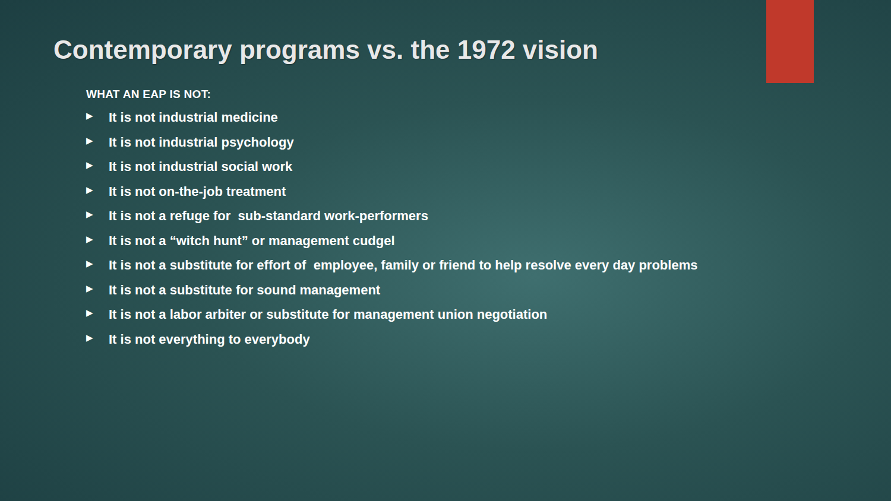Contemporary programs vs. the 1972 vision
WHAT AN EAP IS NOT:
It is not industrial medicine
It is not industrial psychology
It is not industrial social work
It is not on-the-job treatment
It is not a refuge for sub-standard work-performers
It is not a “witch hunt” or management cudgel
It is not a substitute for effort of employee, family or friend to help resolve every day problems
It is not a substitute for sound management
It is not a labor arbiter or substitute for management union negotiation
It is not everything to everybody